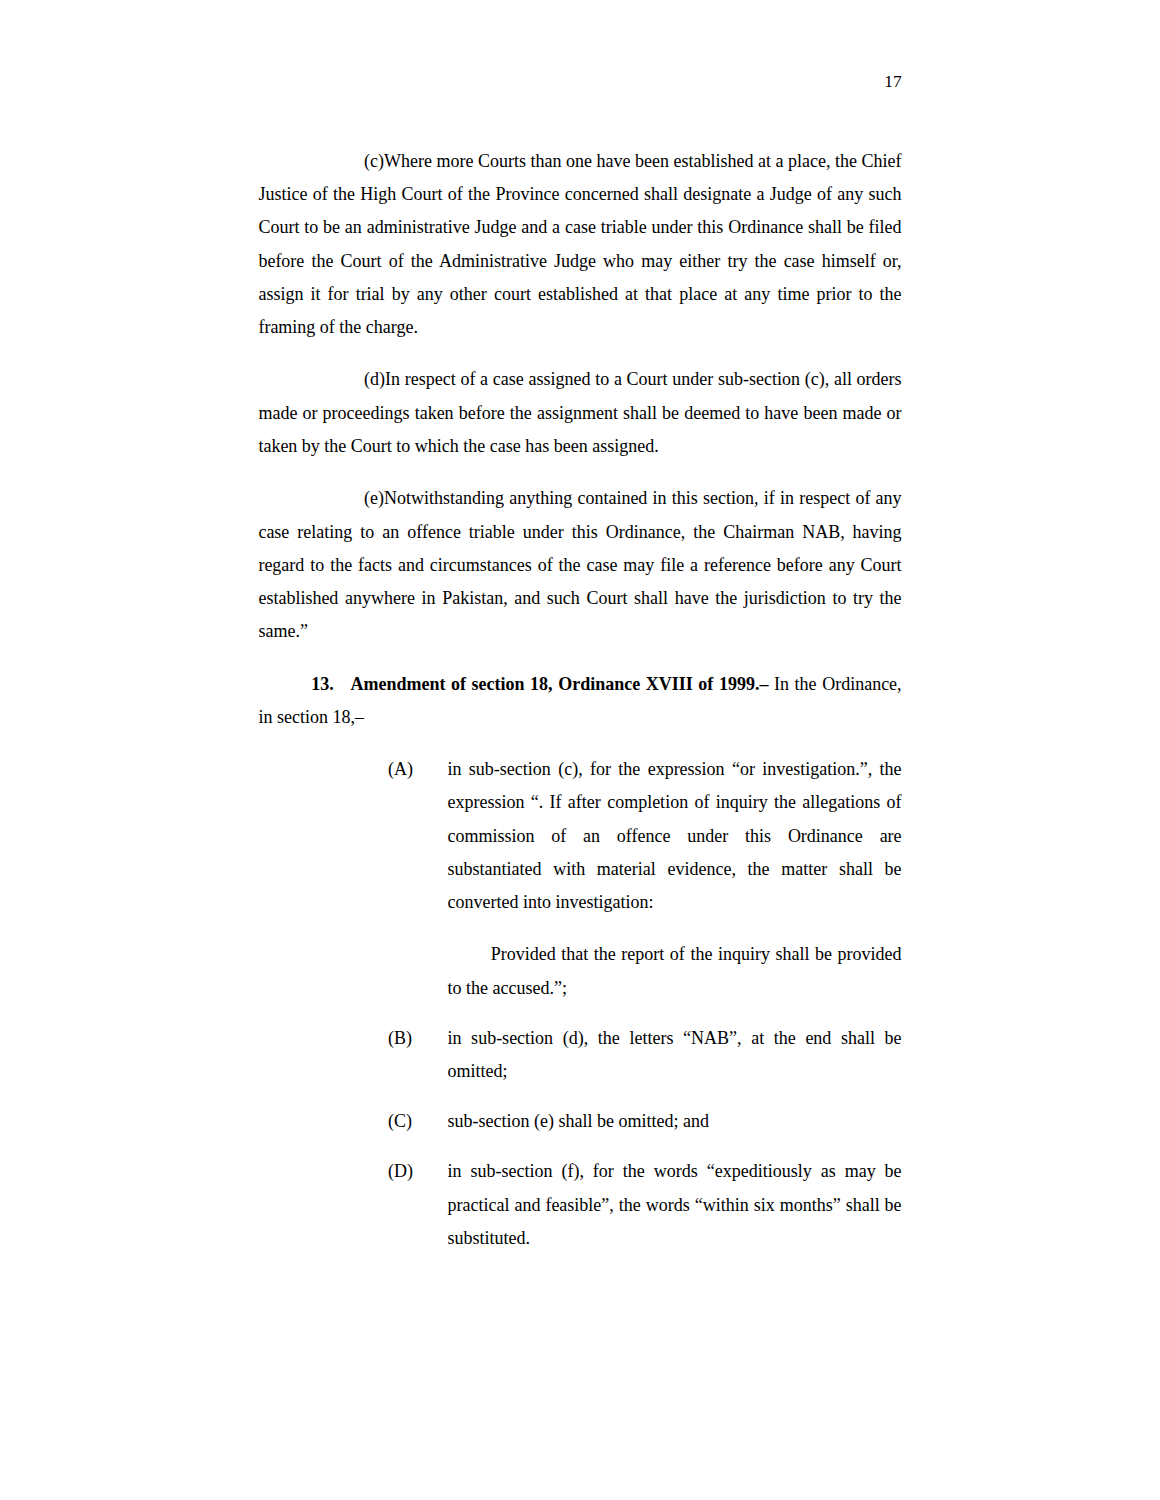17
(c) Where more Courts than one have been established at a place, the Chief Justice of the High Court of the Province concerned shall designate a Judge of any such Court to be an administrative Judge and a case triable under this Ordinance shall be filed before the Court of the Administrative Judge who may either try the case himself or, assign it for trial by any other court established at that place at any time prior to the framing of the charge.
(d) In respect of a case assigned to a Court under sub-section (c), all orders made or proceedings taken before the assignment shall be deemed to have been made or taken by the Court to which the case has been assigned.
(e) Notwithstanding anything contained in this section, if in respect of any case relating to an offence triable under this Ordinance, the Chairman NAB, having regard to the facts and circumstances of the case may file a reference before any Court established anywhere in Pakistan, and such Court shall have the jurisdiction to try the same.”
13. Amendment of section 18, Ordinance XVIII of 1999.– In the Ordinance, in section 18,–
(A)
in sub-section (c), for the expression “or investigation.”, the expression “. If after completion of inquiry the allegations of commission of an offence under this Ordinance are substantiated with material evidence, the matter shall be converted into investigation:
Provided that the report of the inquiry shall be provided to the accused.”;
(B)
in sub-section (d), the letters “NAB”, at the end shall be omitted;
(C)
sub-section (e) shall be omitted; and
(D)
in sub-section (f), for the words “expeditiously as may be practical and feasible”, the words “within six months” shall be substituted.